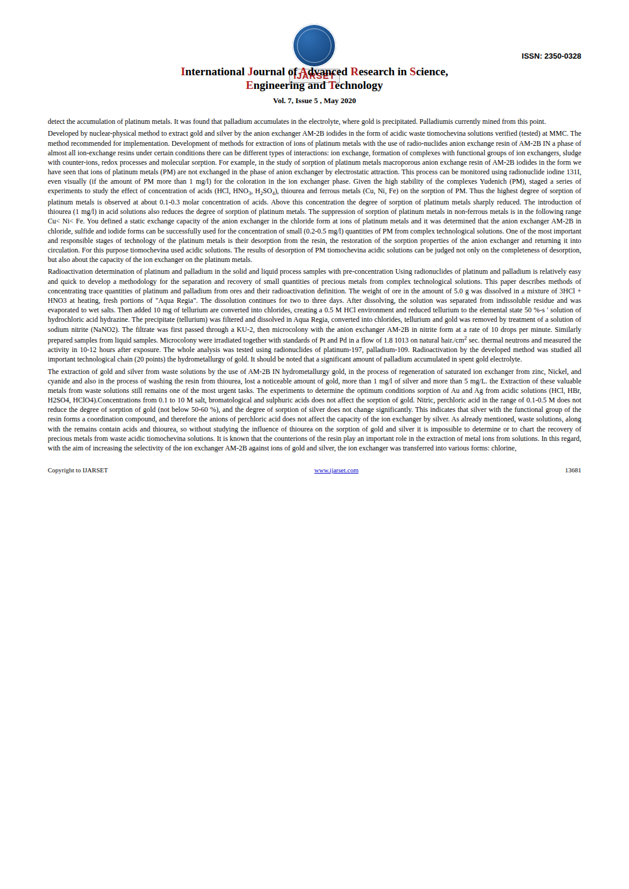IJARSET
ISSN: 2350-0328
International Journal of Advanced Research in Science,
Engineering and Technology
Vol. 7, Issue 5 , May 2020
detect the accumulation of platinum metals. It was found that palladium accumulates in the electrolyte, where gold is precipitated. Palladiumis currently mined from this point.
Developed by nuclear-physical method to extract gold and silver by the anion exchanger AM-2B iodides in the form of acidic waste tiomochevina solutions verified (tested) at MMC. The method recommended for implementation. Development of methods for extraction of ions of platinum metals with the use of radio-nuclides anion exchange resin of AM-2B IN a phase of almost all ion-exchange resins under certain conditions there can be different types of interactions: ion exchange, formation of complexes with functional groups of ion exchangers, sludge with counter-ions, redox processes and molecular sorption. For example, in the study of sorption of platinum metals macroporous anion exchange resin of AM-2B iodides in the form we have seen that ions of platinum metals (PM) are not exchanged in the phase of anion exchanger by electrostatic attraction. This process can be monitored using radionuclide iodine 131I, even visually (if the amount of PM more than 1 mg/l) for the coloration in the ion exchanger phase. Given the high stability of the complexes Yudenich (PM), staged a series of experiments to study the effect of concentration of acids (HCl, HNO3, H2SO4), thiourea and ferrous metals (Cu, Ni, Fe) on the sorption of PM. Thus the highest degree of sorption of platinum metals is observed at about 0.1-0.3 molar concentration of acids. Above this concentration the degree of sorption of platinum metals sharply reduced. The introduction of thiourea (1 mg/l) in acid solutions also reduces the degree of sorption of platinum metals. The suppression of sorption of platinum metals in non-ferrous metals is in the following range Cu< Ni< Fe. You defined a static exchange capacity of the anion exchanger in the chloride form at ions of platinum metals and it was determined that the anion exchanger AM-2B in chloride, sulfide and iodide forms can be successfully used for the concentration of small (0.2-0.5 mg/l) quantities of PM from complex technological solutions. One of the most important and responsible stages of technology of the platinum metals is their desorption from the resin, the restoration of the sorption properties of the anion exchanger and returning it into circulation. For this purpose tiomochevina used acidic solutions. The results of desorption of PM tiomochevina acidic solutions can be judged not only on the completeness of desorption, but also about the capacity of the ion exchanger on the platinum metals.
Radioactivation determination of platinum and palladium in the solid and liquid process samples with pre-concentration Using radionuclides of platinum and palladium is relatively easy and quick to develop a methodology for the separation and recovery of small quantities of precious metals from complex technological solutions. This paper describes methods of concentrating trace quantities of platinum and palladium from ores and their radioactivation definition. The weight of ore in the amount of 5.0 g was dissolved in a mixture of 3HCl + HNO3 at heating, fresh portions of "Aqua Regia". The dissolution continues for two to three days. After dissolving, the solution was separated from indissoluble residue and was evaporated to wet salts. Then added 10 mg of tellurium are converted into chlorides, creating a 0.5 M HCl environment and reduced tellurium to the elemental state 50 %-s ' solution of hydrochloric acid hydrazine. The precipitate (tellurium) was filtered and dissolved in Aqua Regia, converted into chlorides, tellurium and gold was removed by treatment of a solution of sodium nitrite (NaNO2). The filtrate was first passed through a KU-2, then microcolony with the anion exchanger AM-2B in nitrite form at a rate of 10 drops per minute. Similarly prepared samples from liquid samples. Microcolony were irradiated together with standards of Pt and Pd in a flow of 1.8 1013 on natural hair./cm2 sec. thermal neutrons and measured the activity in 10-12 hours after exposure. The whole analysis was tested using radionuclides of platinum-197, palladium-109. Radioactivation by the developed method was studied all important technological chain (20 points) the hydrometallurgy of gold. It should be noted that a significant amount of palladium accumulated in spent gold electrolyte.
The extraction of gold and silver from waste solutions by the use of AM-2B IN hydrometallurgy gold, in the process of regeneration of saturated ion exchanger from zinc, Nickel, and cyanide and also in the process of washing the resin from thiourea, lost a noticeable amount of gold, more than 1 mg/l of silver and more than 5 mg/L. the Extraction of these valuable metals from waste solutions still remains one of the most urgent tasks. The experiments to determine the optimum conditions sorption of Au and Ag from acidic solutions (HCl, HBr, H2SO4, HClO4).Concentrations from 0.1 to 10 M salt, bromatological and sulphuric acids does not affect the sorption of gold. Nitric, perchloric acid in the range of 0.1-0.5 M does not reduce the degree of sorption of gold (not below 50-60 %), and the degree of sorption of silver does not change significantly. This indicates that silver with the functional group of the resin forms a coordination compound, and therefore the anions of perchloric acid does not affect the capacity of the ion exchanger by silver. As already mentioned, waste solutions, along with the remains contain acids and thiourea, so without studying the influence of thiourea on the sorption of gold and silver it is impossible to determine or to chart the recovery of precious metals from waste acidic tiomochevina solutions. It is known that the counterions of the resin play an important role in the extraction of metal ions from solutions. In this regard, with the aim of increasing the selectivity of the ion exchanger AM-2B against ions of gold and silver, the ion exchanger was transferred into various forms: chlorine,
Copyright to IJARSET
www.ijarset.com
13681